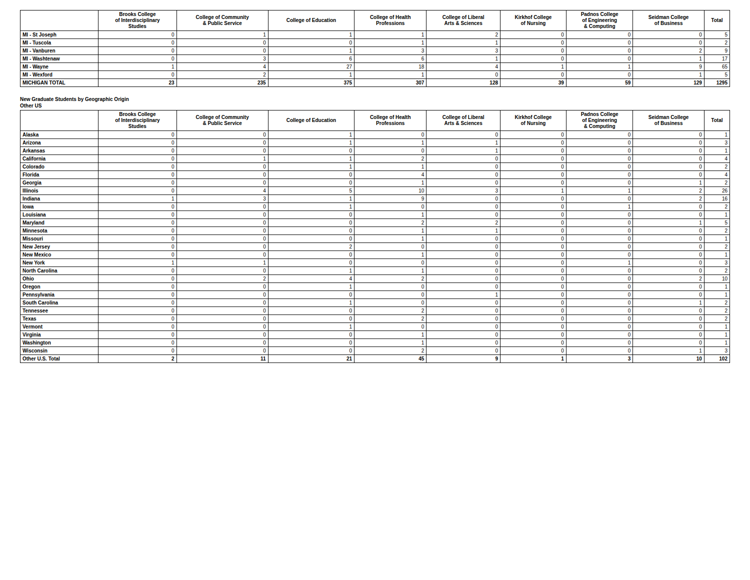| | Brooks College of Interdisciplinary Studies | College of Community & Public Service | College of Education | College of Health Professions | College of Liberal Arts & Sciences | Kirkhof College of Nursing | Padnos College of Engineering & Computing | Seidman College of Business | Total |
| --- | --- | --- | --- | --- | --- | --- | --- | --- | --- |
| MI - St Joseph | 0 | 1 | 1 | 1 | 2 | 0 | 0 | 0 | 5 |
| MI - Tuscola | 0 | 0 | 0 | 1 | 1 | 0 | 0 | 0 | 2 |
| MI - Vanburen | 0 | 0 | 1 | 3 | 3 | 0 | 0 | 2 | 9 |
| MI - Washtenaw | 0 | 3 | 6 | 6 | 1 | 0 | 0 | 1 | 17 |
| MI - Wayne | 1 | 4 | 27 | 18 | 4 | 1 | 1 | 9 | 65 |
| MI - Wexford | 0 | 2 | 1 | 1 | 0 | 0 | 0 | 1 | 5 |
| MICHIGAN TOTAL | 23 | 235 | 375 | 307 | 128 | 39 | 59 | 129 | 1295 |
New Graduate Students by Geographic Origin
Other US
| | Brooks College of Interdisciplinary Studies | College of Community & Public Service | College of Education | College of Health Professions | College of Liberal Arts & Sciences | Kirkhof College of Nursing | Padnos College of Engineering & Computing | Seidman College of Business | Total |
| --- | --- | --- | --- | --- | --- | --- | --- | --- | --- |
| Alaska | 0 | 0 | 1 | 0 | 0 | 0 | 0 | 0 | 1 |
| Arizona | 0 | 0 | 1 | 1 | 1 | 0 | 0 | 0 | 3 |
| Arkansas | 0 | 0 | 0 | 0 | 1 | 0 | 0 | 0 | 1 |
| California | 0 | 1 | 1 | 2 | 0 | 0 | 0 | 0 | 4 |
| Colorado | 0 | 0 | 1 | 1 | 0 | 0 | 0 | 0 | 2 |
| Florida | 0 | 0 | 0 | 4 | 0 | 0 | 0 | 0 | 4 |
| Georgia | 0 | 0 | 0 | 1 | 0 | 0 | 0 | 1 | 2 |
| Illinois | 0 | 4 | 5 | 10 | 3 | 1 | 1 | 2 | 26 |
| Indiana | 1 | 3 | 1 | 9 | 0 | 0 | 0 | 2 | 16 |
| Iowa | 0 | 0 | 1 | 0 | 0 | 0 | 1 | 0 | 2 |
| Louisiana | 0 | 0 | 0 | 1 | 0 | 0 | 0 | 0 | 1 |
| Maryland | 0 | 0 | 0 | 2 | 2 | 0 | 0 | 1 | 5 |
| Minnesota | 0 | 0 | 0 | 1 | 1 | 0 | 0 | 0 | 2 |
| Missouri | 0 | 0 | 0 | 1 | 0 | 0 | 0 | 0 | 1 |
| New Jersey | 0 | 0 | 2 | 0 | 0 | 0 | 0 | 0 | 2 |
| New Mexico | 0 | 0 | 0 | 1 | 0 | 0 | 0 | 0 | 1 |
| New York | 1 | 1 | 0 | 0 | 0 | 0 | 1 | 0 | 3 |
| North Carolina | 0 | 0 | 1 | 1 | 0 | 0 | 0 | 0 | 2 |
| Ohio | 0 | 2 | 4 | 2 | 0 | 0 | 0 | 2 | 10 |
| Oregon | 0 | 0 | 1 | 0 | 0 | 0 | 0 | 0 | 1 |
| Pennsylvania | 0 | 0 | 0 | 0 | 1 | 0 | 0 | 0 | 1 |
| South Carolina | 0 | 0 | 1 | 0 | 0 | 0 | 0 | 1 | 2 |
| Tennessee | 0 | 0 | 0 | 2 | 0 | 0 | 0 | 0 | 2 |
| Texas | 0 | 0 | 0 | 2 | 0 | 0 | 0 | 0 | 2 |
| Vermont | 0 | 0 | 1 | 0 | 0 | 0 | 0 | 0 | 1 |
| Virginia | 0 | 0 | 0 | 1 | 0 | 0 | 0 | 0 | 1 |
| Washington | 0 | 0 | 0 | 1 | 0 | 0 | 0 | 0 | 1 |
| Wisconsin | 0 | 0 | 0 | 2 | 0 | 0 | 0 | 1 | 3 |
| Other U.S. Total | 2 | 11 | 21 | 45 | 9 | 1 | 3 | 10 | 102 |